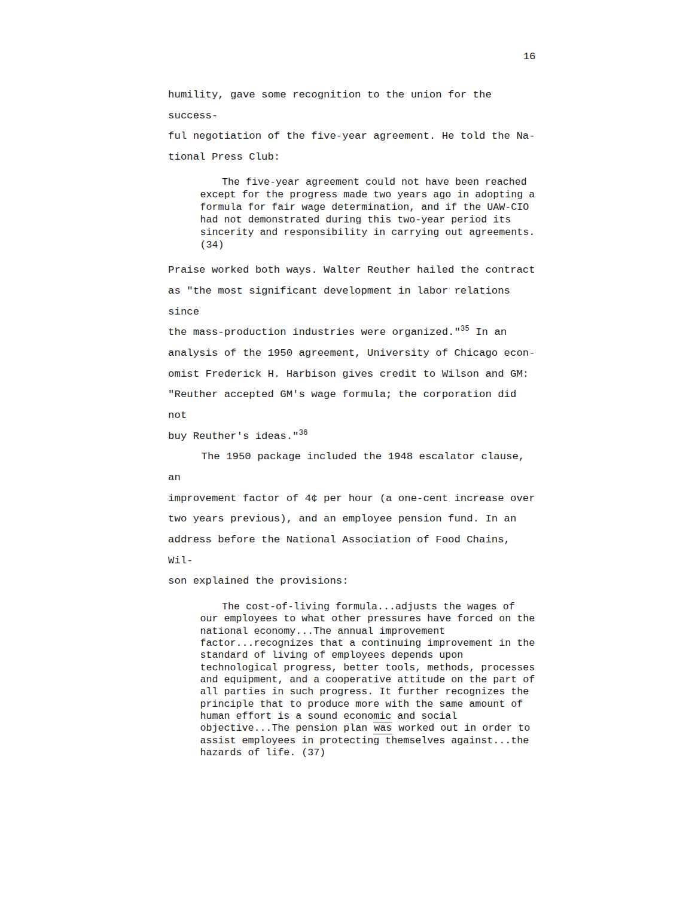16
humility, gave some recognition to the union for the success-
ful negotiation of the five-year agreement. He told the Na-
tional Press Club:
The five-year agreement could not have been reached except for the progress made two years ago in adopting a formula for fair wage determination, and if the UAW-CIO had not demonstrated during this two-year period its sincerity and responsibility in carrying out agreements. (34)
Praise worked both ways. Walter Reuther hailed the contract
as "the most significant development in labor relations since
the mass-production industries were organized."35 In an
analysis of the 1950 agreement, University of Chicago econ-
omist Frederick H. Harbison gives credit to Wilson and GM:
"Reuther accepted GM's wage formula; the corporation did not
buy Reuther's ideas."36
The 1950 package included the 1948 escalator clause, an
improvement factor of 4¢ per hour (a one-cent increase over
two years previous), and an employee pension fund. In an
address before the National Association of Food Chains, Wil-
son explained the provisions:
The cost-of-living formula...adjusts the wages of our employees to what other pressures have forced on the national economy...The annual improvement factor...recognizes that a continuing improvement in the standard of living of employees depends upon technological progress, better tools, methods, processes and equipment, and a cooperative attitude on the part of all parties in such progress. It further recognizes the principle that to produce more with the same amount of human effort is a sound economic and social objective...The pension plan was worked out in order to assist employees in protecting themselves against...the hazards of life. (37)